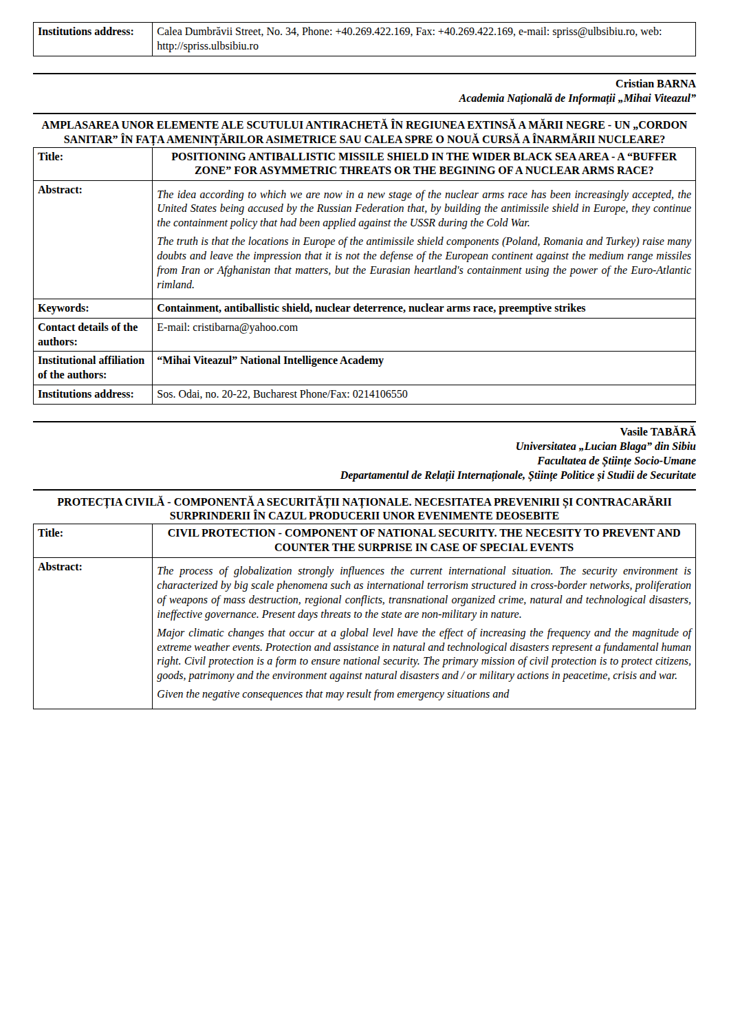| Institutions address: | Calea Dumbrăvii Street, No. 34, Phone: +40.269.422.169, Fax: +40.269.422.169, e-mail: spriss@ulbsibiu.ro, web: http://spriss.ulbsibiu.ro |
Cristian BARNA
Academia Națională de Informații „Mihai Viteazul”
AMPLASAREA UNOR ELEMENTE ALE SCUTULUI ANTIRACHETĂ ÎN REGIUNEA EXTINSĂ A MĂRII NEGRE - UN „CORDON SANITAR” ÎN FAȚA AMENINȚĂRILOR ASIMETRICE SAU CALEA SPRE O NOUĂ CURSĂ A ÎNARMĂRII NUCLEARE?
| Title: | POSITIONING ANTIBALLISTIC MISSILE SHIELD IN THE WIDER BLACK SEA AREA - A “BUFFER ZONE” FOR ASYMMETRIC THREATS OR THE BEGINING OF A NUCLEAR ARMS RACE? |
| Abstract: | The idea according to which we are now in a new stage of the nuclear arms race has been increasingly accepted, the United States being accused by the Russian Federation that, by building the antimissile shield in Europe, they continue the containment policy that had been applied against the USSR during the Cold War. The truth is that the locations in Europe of the antimissile shield components (Poland, Romania and Turkey) raise many doubts and leave the impression that it is not the defense of the European continent against the medium range missiles from Iran or Afghanistan that matters, but the Eurasian heartland's containment using the power of the Euro-Atlantic rimland. |
| Keywords: | Containment, antiballistic shield, nuclear deterrence, nuclear arms race, preemptive strikes |
| Contact details of the authors: | E-mail: cristibarna@yahoo.com |
| Institutional affiliation of the authors: | “Mihai Viteazul” National Intelligence Academy |
| Institutions address: | Sos. Odai, no. 20-22, Bucharest Phone/Fax: 0214106550 |
Vasile TABĂRĂ
Universitatea „Lucian Blaga” din Sibiu
Facultatea de Științe Socio-Umane
Departamentul de Relații Internaționale, Științe Politice și Studii de Securitate
PROTECȚIA CIVILĂ - COMPONENTĂ A SECURITĂȚII NAȚIONALE. NECESITATEA PREVENIRII ȘI CONTRACARĂRII SURPRINDERII ÎN CAZUL PRODUCERII UNOR EVENIMENTE DEOSEBITE
| Title: | CIVIL PROTECTION - COMPONENT OF NATIONAL SECURITY. THE NECESITY TO PREVENT AND COUNTER THE SURPRISE IN CASE OF SPECIAL EVENTS |
| Abstract: | The process of globalization strongly influences the current international situation. The security environment is characterized by big scale phenomena such as international terrorism structured in cross-border networks, proliferation of weapons of mass destruction, regional conflicts, transnational organized crime, natural and technological disasters, ineffective governance. Present days threats to the state are non-military in nature. Major climatic changes that occur at a global level have the effect of increasing the frequency and the magnitude of extreme weather events. Protection and assistance in natural and technological disasters represent a fundamental human right. Civil protection is a form to ensure national security. The primary mission of civil protection is to protect citizens, goods, patrimony and the environment against natural disasters and / or military actions in peacetime, crisis and war. Given the negative consequences that may result from emergency situations and |